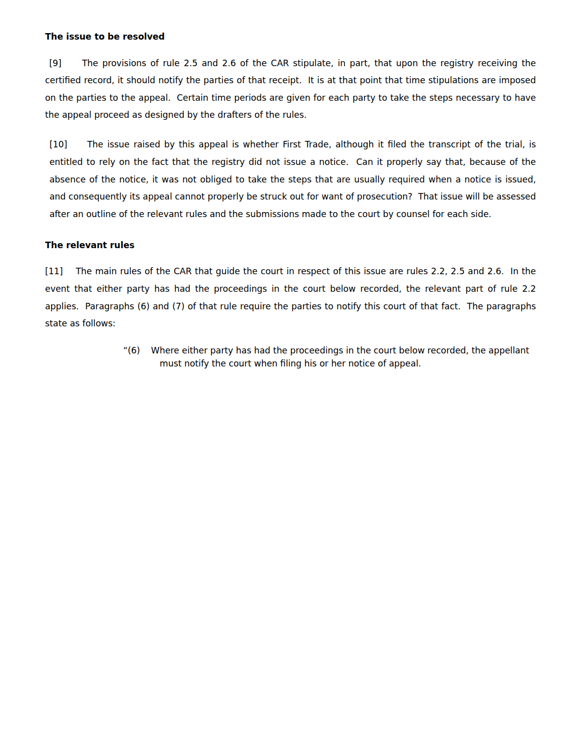The issue to be resolved
[9] The provisions of rule 2.5 and 2.6 of the CAR stipulate, in part, that upon the registry receiving the certified record, it should notify the parties of that receipt. It is at that point that time stipulations are imposed on the parties to the appeal. Certain time periods are given for each party to take the steps necessary to have the appeal proceed as designed by the drafters of the rules.
[10] The issue raised by this appeal is whether First Trade, although it filed the transcript of the trial, is entitled to rely on the fact that the registry did not issue a notice. Can it properly say that, because of the absence of the notice, it was not obliged to take the steps that are usually required when a notice is issued, and consequently its appeal cannot properly be struck out for want of prosecution? That issue will be assessed after an outline of the relevant rules and the submissions made to the court by counsel for each side.
The relevant rules
[11] The main rules of the CAR that guide the court in respect of this issue are rules 2.2, 2.5 and 2.6. In the event that either party has had the proceedings in the court below recorded, the relevant part of rule 2.2 applies. Paragraphs (6) and (7) of that rule require the parties to notify this court of that fact. The paragraphs state as follows:
“(6) Where either party has had the proceedings in the court below recorded, the appellant must notify the court when filing his or her notice of appeal.